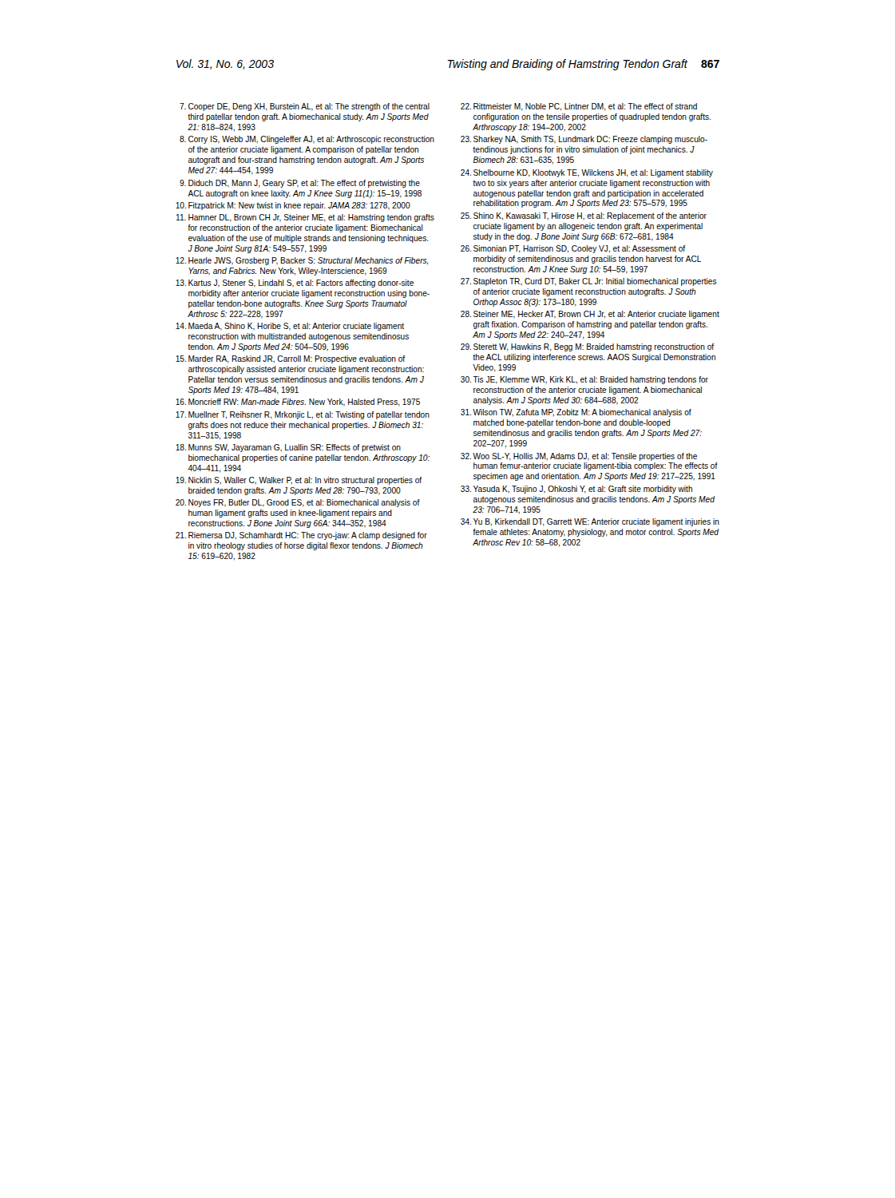Vol. 31, No. 6, 2003
Twisting and Braiding of Hamstring Tendon Graft867
7. Cooper DE, Deng XH, Burstein AL, et al: The strength of the central third patellar tendon graft. A biomechanical study. Am J Sports Med 21: 818–824, 1993
8. Corry IS, Webb JM, Clingeleffer AJ, et al: Arthroscopic reconstruction of the anterior cruciate ligament. A comparison of patellar tendon autograft and four-strand hamstring tendon autograft. Am J Sports Med 27: 444–454, 1999
9. Diduch DR, Mann J, Geary SP, et al: The effect of pretwisting the ACL autograft on knee laxity. Am J Knee Surg 11(1): 15–19, 1998
10. Fitzpatrick M: New twist in knee repair. JAMA 283: 1278, 2000
11. Hamner DL, Brown CH Jr, Steiner ME, et al: Hamstring tendon grafts for reconstruction of the anterior cruciate ligament: Biomechanical evaluation of the use of multiple strands and tensioning techniques. J Bone Joint Surg 81A: 549–557, 1999
12. Hearle JWS, Grosberg P, Backer S: Structural Mechanics of Fibers, Yarns, and Fabrics. New York, Wiley-Interscience, 1969
13. Kartus J, Stener S, Lindahl S, et al: Factors affecting donor-site morbidity after anterior cruciate ligament reconstruction using bone-patellar tendon-bone autografts. Knee Surg Sports Traumatol Arthrosc 5: 222–228, 1997
14. Maeda A, Shino K, Horibe S, et al: Anterior cruciate ligament reconstruction with multistranded autogenous semitendinosus tendon. Am J Sports Med 24: 504–509, 1996
15. Marder RA, Raskind JR, Carroll M: Prospective evaluation of arthroscopically assisted anterior cruciate ligament reconstruction: Patellar tendon versus semitendinosus and gracilis tendons. Am J Sports Med 19: 478–484, 1991
16. Moncrieff RW: Man-made Fibres. New York, Halsted Press, 1975
17. Muellner T, Reihsner R, Mrkonjic L, et al: Twisting of patellar tendon grafts does not reduce their mechanical properties. J Biomech 31: 311–315, 1998
18. Munns SW, Jayaraman G, Luallin SR: Effects of pretwist on biomechanical properties of canine patellar tendon. Arthroscopy 10: 404–411, 1994
19. Nicklin S, Waller C, Walker P, et al: In vitro structural properties of braided tendon grafts. Am J Sports Med 28: 790–793, 2000
20. Noyes FR, Butler DL, Grood ES, et al: Biomechanical analysis of human ligament grafts used in knee-ligament repairs and reconstructions. J Bone Joint Surg 66A: 344–352, 1984
21. Riemersa DJ, Schamhardt HC: The cryo-jaw: A clamp designed for in vitro rheology studies of horse digital flexor tendons. J Biomech 15: 619–620, 1982
22. Rittmeister M, Noble PC, Lintner DM, et al: The effect of strand configuration on the tensile properties of quadrupled tendon grafts. Arthroscopy 18: 194–200, 2002
23. Sharkey NA, Smith TS, Lundmark DC: Freeze clamping musculo-tendinous junctions for in vitro simulation of joint mechanics. J Biomech 28: 631–635, 1995
24. Shelbourne KD, Klootwyk TE, Wilckens JH, et al: Ligament stability two to six years after anterior cruciate ligament reconstruction with autogenous patellar tendon graft and participation in accelerated rehabilitation program. Am J Sports Med 23: 575–579, 1995
25. Shino K, Kawasaki T, Hirose H, et al: Replacement of the anterior cruciate ligament by an allogeneic tendon graft. An experimental study in the dog. J Bone Joint Surg 66B: 672–681, 1984
26. Simonian PT, Harrison SD, Cooley VJ, et al: Assessment of morbidity of semitendinosus and gracilis tendon harvest for ACL reconstruction. Am J Knee Surg 10: 54–59, 1997
27. Stapleton TR, Curd DT, Baker CL Jr: Initial biomechanical properties of anterior cruciate ligament reconstruction autografts. J South Orthop Assoc 8(3): 173–180, 1999
28. Steiner ME, Hecker AT, Brown CH Jr, et al: Anterior cruciate ligament graft fixation. Comparison of hamstring and patellar tendon grafts. Am J Sports Med 22: 240–247, 1994
29. Sterett W, Hawkins R, Begg M: Braided hamstring reconstruction of the ACL utilizing interference screws. AAOS Surgical Demonstration Video, 1999
30. Tis JE, Klemme WR, Kirk KL, et al: Braided hamstring tendons for reconstruction of the anterior cruciate ligament. A biomechanical analysis. Am J Sports Med 30: 684–688, 2002
31. Wilson TW, Zafuta MP, Zobitz M: A biomechanical analysis of matched bone-patellar tendon-bone and double-looped semitendinosus and gracilis tendon grafts. Am J Sports Med 27: 202–207, 1999
32. Woo SL-Y, Hollis JM, Adams DJ, et al: Tensile properties of the human femur-anterior cruciate ligament-tibia complex: The effects of specimen age and orientation. Am J Sports Med 19: 217–225, 1991
33. Yasuda K, Tsujino J, Ohkoshi Y, et al: Graft site morbidity with autogenous semitendinosus and gracilis tendons. Am J Sports Med 23: 706–714, 1995
34. Yu B, Kirkendall DT, Garrett WE: Anterior cruciate ligament injuries in female athletes: Anatomy, physiology, and motor control. Sports Med Arthrosc Rev 10: 58–68, 2002